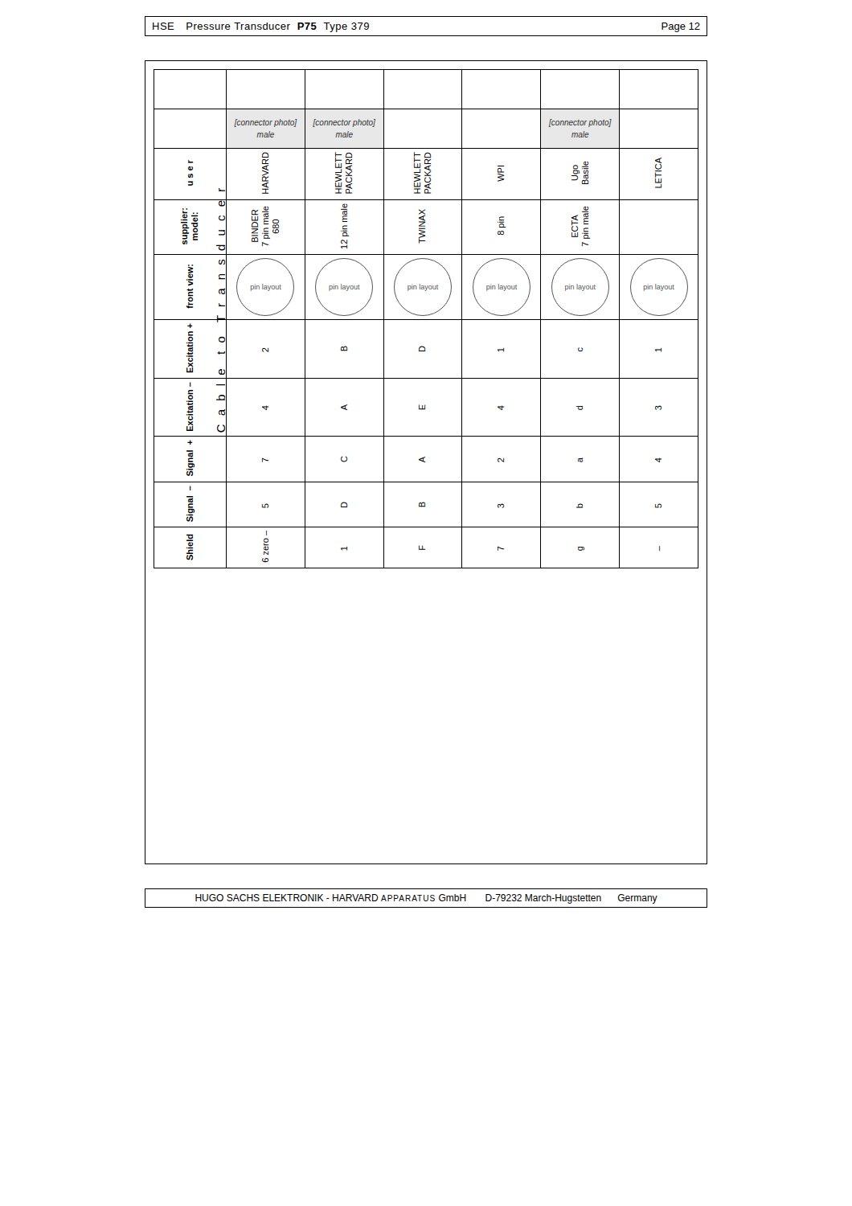HSEPressure Transducer P75 Type 379
Page 12
C a b l e t o T r a n s d u c e r
| | [connector photo] male | [connector photo] male | | | [connector photo] male | |
| u s e r | HARVARD | HEWLETT PACKARD | HEWLETT PACKARD | WPI | Ugo Basile | LETICA |
| supplier: model: | BINDER 7 pin male 680 | 12 pin male | TWINAX | 8 pin | ECTA 7 pin male | |
| front view: | pin layout | pin layout | pin layout | pin layout | pin layout | pin layout |
| Excitation + | 2 | B | D | 1 | c | 1 |
| Excitation – | 4 | A | E | 4 | d | 3 |
| Signal + | 7 | C | A | 2 | a | 4 |
| Signal – | 5 | D | B | 3 | b | 5 |
| Shield | 6 zero – | 1 | F | 7 | g | – |
HUGO SACHS ELEKTRONIK - HARVARD APPARATUS GmbH D-79232 March-Hugstetten Germany